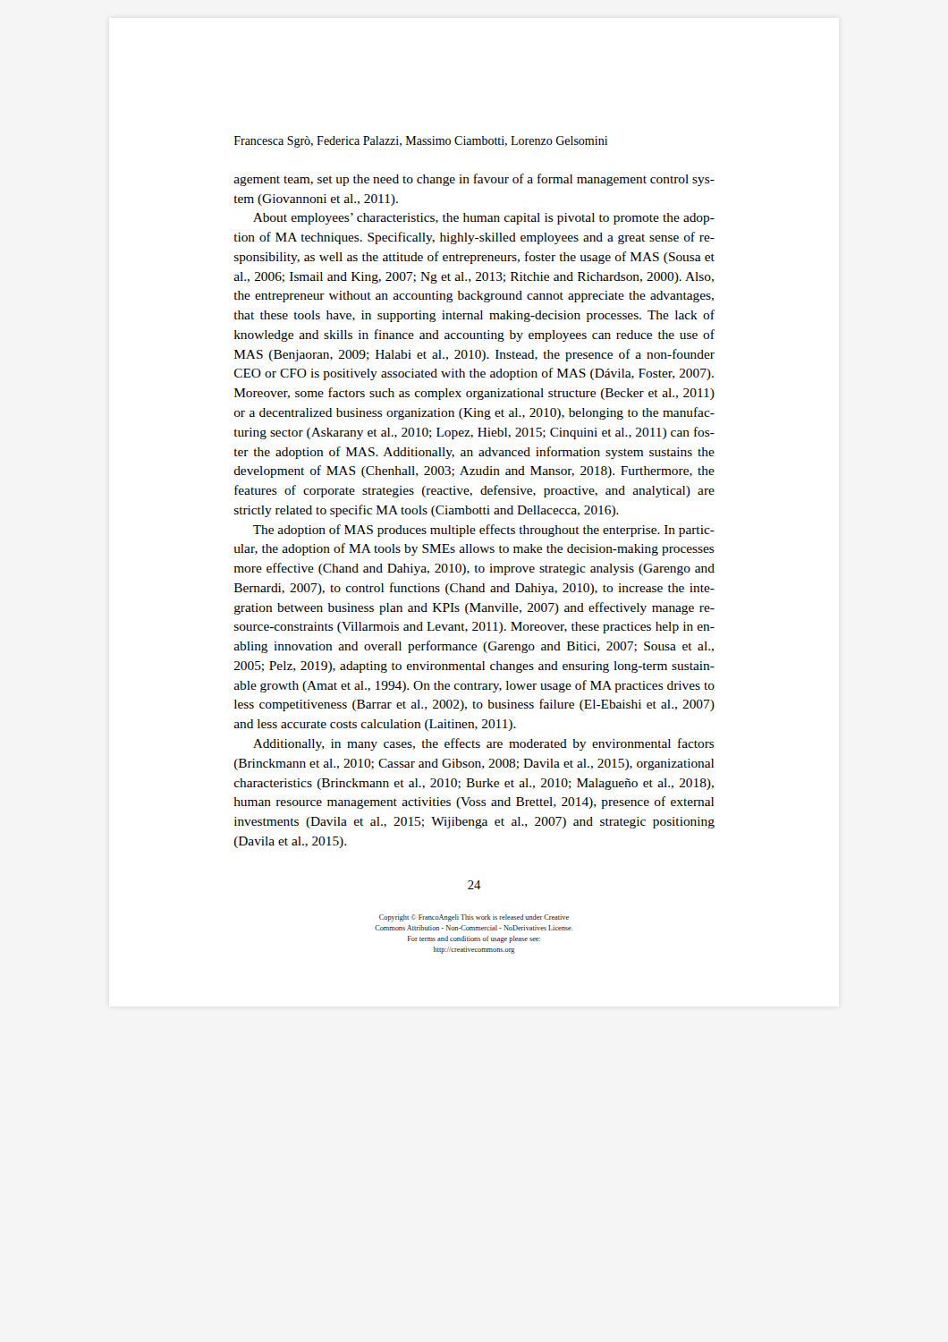Francesca Sgrò, Federica Palazzi, Massimo Ciambotti, Lorenzo Gelsomini
agement team, set up the need to change in favour of a formal management control system (Giovannoni et al., 2011).
About employees’ characteristics, the human capital is pivotal to promote the adoption of MA techniques. Specifically, highly-skilled employees and a great sense of responsibility, as well as the attitude of entrepreneurs, foster the usage of MAS (Sousa et al., 2006; Ismail and King, 2007; Ng et al., 2013; Ritchie and Richardson, 2000). Also, the entrepreneur without an accounting background cannot appreciate the advantages, that these tools have, in supporting internal making-decision processes. The lack of knowledge and skills in finance and accounting by employees can reduce the use of MAS (Benjaoran, 2009; Halabi et al., 2010). Instead, the presence of a non-founder CEO or CFO is positively associated with the adoption of MAS (Dávila, Foster, 2007). Moreover, some factors such as complex organizational structure (Becker et al., 2011) or a decentralized business organization (King et al., 2010), belonging to the manufacturing sector (Askarany et al., 2010; Lopez, Hiebl, 2015; Cinquini et al., 2011) can foster the adoption of MAS. Additionally, an advanced information system sustains the development of MAS (Chenhall, 2003; Azudin and Mansor, 2018). Furthermore, the features of corporate strategies (reactive, defensive, proactive, and analytical) are strictly related to specific MA tools (Ciambotti and Dellacecca, 2016).
The adoption of MAS produces multiple effects throughout the enterprise. In particular, the adoption of MA tools by SMEs allows to make the decision-making processes more effective (Chand and Dahiya, 2010), to improve strategic analysis (Garengo and Bernardi, 2007), to control functions (Chand and Dahiya, 2010), to increase the integration between business plan and KPIs (Manville, 2007) and effectively manage resource-constraints (Villarmois and Levant, 2011). Moreover, these practices help in enabling innovation and overall performance (Garengo and Bitici, 2007; Sousa et al., 2005; Pelz, 2019), adapting to environmental changes and ensuring long-term sustainable growth (Amat et al., 1994). On the contrary, lower usage of MA practices drives to less competitiveness (Barrar et al., 2002), to business failure (El-Ebaishi et al., 2007) and less accurate costs calculation (Laitinen, 2011).
Additionally, in many cases, the effects are moderated by environmental factors (Brinckmann et al., 2010; Cassar and Gibson, 2008; Davila et al., 2015), organizational characteristics (Brinckmann et al., 2010; Burke et al., 2010; Malagueño et al., 2018), human resource management activities (Voss and Brettel, 2014), presence of external investments (Davila et al., 2015; Wijibenga et al., 2007) and strategic positioning (Davila et al., 2015).
24
Copyright © FrancoAngeli This work is released under Creative
Commons Attribution - Non-Commercial - NoDerivatives License.
For terms and conditions of usage please see:
http://creativecommons.org